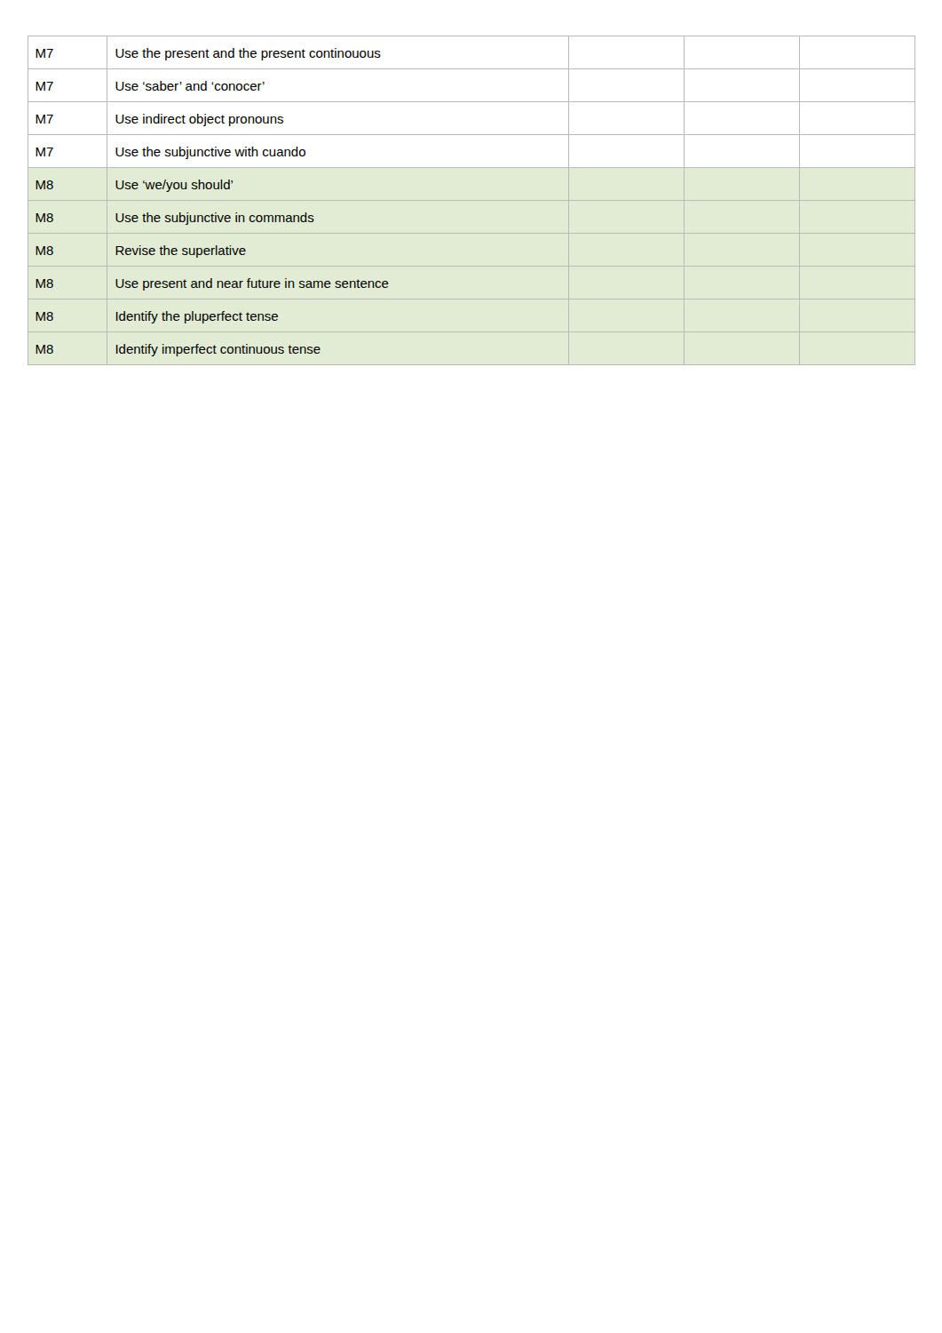| M7 | Use the present and the present continouous | | | |
| M7 | Use ‘saber’ and ‘conocer’ | | | |
| M7 | Use indirect object pronouns | | | |
| M7 | Use the subjunctive with cuando | | | |
| M8 | Use ‘we/you should’ | | | |
| M8 | Use the subjunctive in commands | | | |
| M8 | Revise the superlative | | | |
| M8 | Use present and near future in same sentence | | | |
| M8 | Identify the pluperfect tense | | | |
| M8 | Identify imperfect continuous tense | | | |